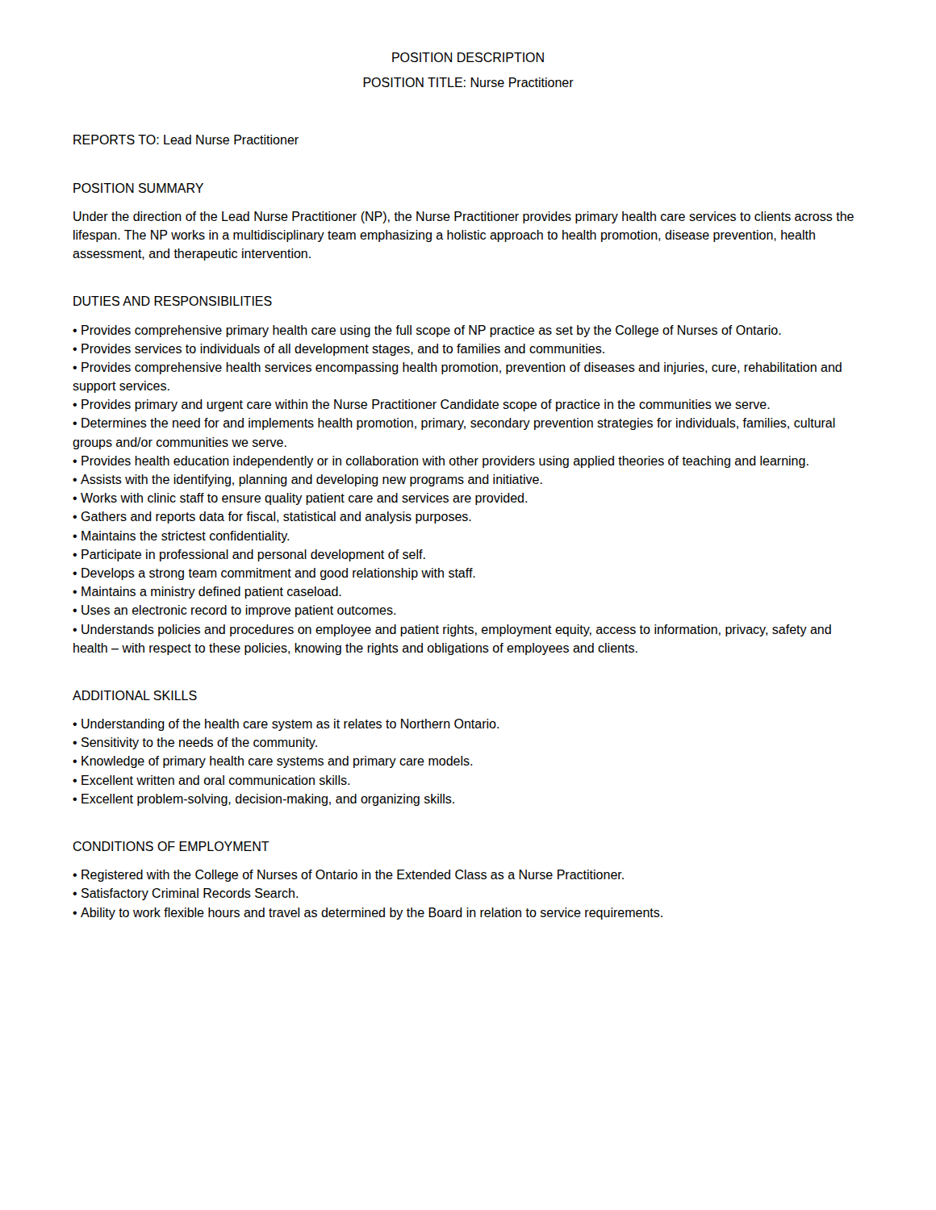POSITION DESCRIPTION
POSITION TITLE: Nurse Practitioner
REPORTS TO: Lead Nurse Practitioner
POSITION SUMMARY
Under the direction of the Lead Nurse Practitioner (NP), the Nurse Practitioner provides primary health care services to clients across the lifespan. The NP works in a multidisciplinary team emphasizing a holistic approach to health promotion, disease prevention, health assessment, and therapeutic intervention.
DUTIES AND RESPONSIBILITIES
Provides comprehensive primary health care using the full scope of NP practice as set by the College of Nurses of Ontario.
Provides services to individuals of all development stages, and to families and communities.
Provides comprehensive health services encompassing health promotion, prevention of diseases and injuries, cure, rehabilitation and support services.
Provides primary and urgent care within the Nurse Practitioner Candidate scope of practice in the communities we serve.
Determines the need for and implements health promotion, primary, secondary prevention strategies for individuals, families, cultural groups and/or communities we serve.
Provides health education independently or in collaboration with other providers using applied theories of teaching and learning.
Assists with the identifying, planning and developing new programs and initiative.
Works with clinic staff to ensure quality patient care and services are provided.
Gathers and reports data for fiscal, statistical and analysis purposes.
Maintains the strictest confidentiality.
Participate in professional and personal development of self.
Develops a strong team commitment and good relationship with staff.
Maintains a ministry defined patient caseload.
Uses an electronic record to improve patient outcomes.
Understands policies and procedures on employee and patient rights, employment equity, access to information, privacy, safety and health – with respect to these policies, knowing the rights and obligations of employees and clients.
ADDITIONAL SKILLS
Understanding of the health care system as it relates to Northern Ontario.
Sensitivity to the needs of the community.
Knowledge of primary health care systems and primary care models.
Excellent written and oral communication skills.
Excellent problem-solving, decision-making, and organizing skills.
CONDITIONS OF EMPLOYMENT
Registered with the College of Nurses of Ontario in the Extended Class as a Nurse Practitioner.
Satisfactory Criminal Records Search.
Ability to work flexible hours and travel as determined by the Board in relation to service requirements.